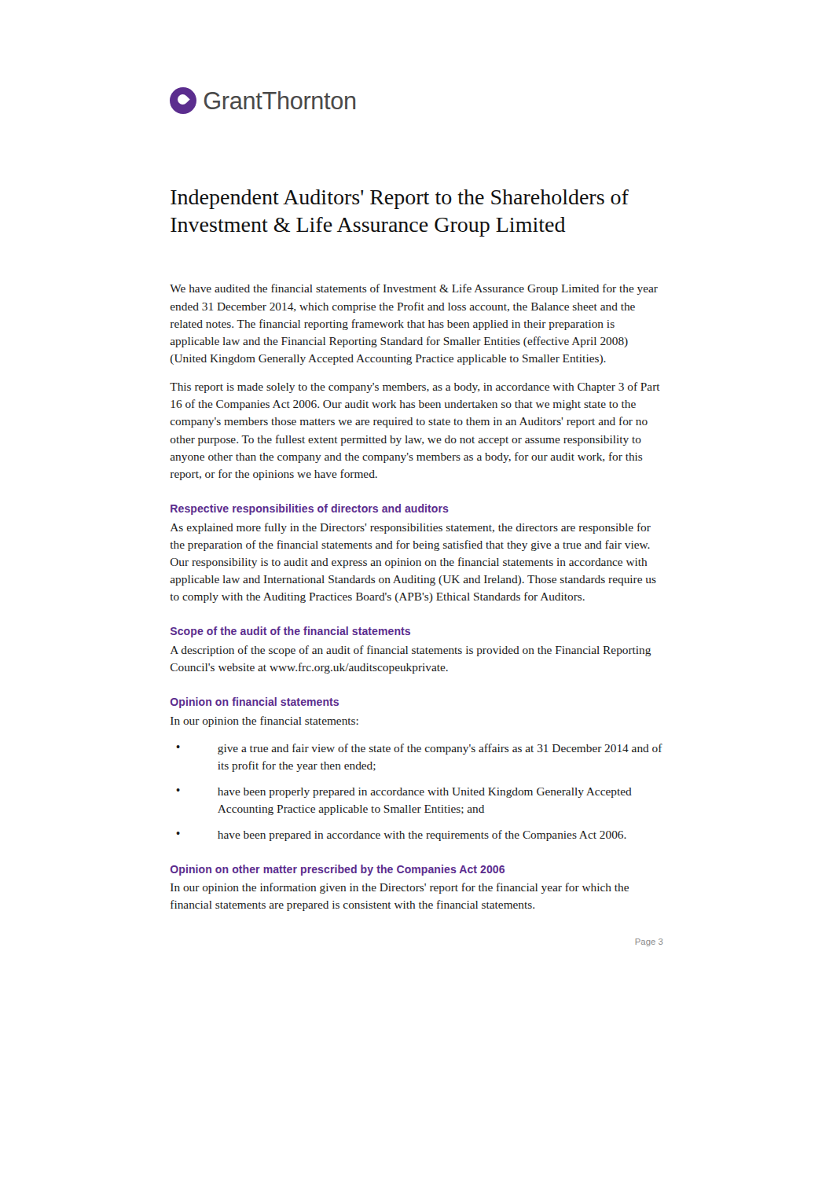GrantThornton
Independent Auditors' Report to the Shareholders of
Investment & Life Assurance Group Limited
We have audited the financial statements of Investment & Life Assurance Group Limited for the year ended 31 December 2014, which comprise the Profit and loss account, the Balance sheet and the related notes. The financial reporting framework that has been applied in their preparation is applicable law and the Financial Reporting Standard for Smaller Entities (effective April 2008) (United Kingdom Generally Accepted Accounting Practice applicable to Smaller Entities).
This report is made solely to the company's members, as a body, in accordance with Chapter 3 of Part 16 of the Companies Act 2006. Our audit work has been undertaken so that we might state to the company's members those matters we are required to state to them in an Auditors' report and for no other purpose. To the fullest extent permitted by law, we do not accept or assume responsibility to anyone other than the company and the company's members as a body, for our audit work, for this report, or for the opinions we have formed.
Respective responsibilities of directors and auditors
As explained more fully in the Directors' responsibilities statement, the directors are responsible for the preparation of the financial statements and for being satisfied that they give a true and fair view. Our responsibility is to audit and express an opinion on the financial statements in accordance with applicable law and International Standards on Auditing (UK and Ireland). Those standards require us to comply with the Auditing Practices Board's (APB's) Ethical Standards for Auditors.
Scope of the audit of the financial statements
A description of the scope of an audit of financial statements is provided on the Financial Reporting Council's website at www.frc.org.uk/auditscopeukprivate.
Opinion on financial statements
In our opinion the financial statements:
give a true and fair view of the state of the company's affairs as at 31 December 2014 and of its profit for the year then ended;
have been properly prepared in accordance with United Kingdom Generally Accepted Accounting Practice applicable to Smaller Entities; and
have been prepared in accordance with the requirements of the Companies Act 2006.
Opinion on other matter prescribed by the Companies Act 2006
In our opinion the information given in the Directors' report for the financial year for which the financial statements are prepared is consistent with the financial statements.
Page 3